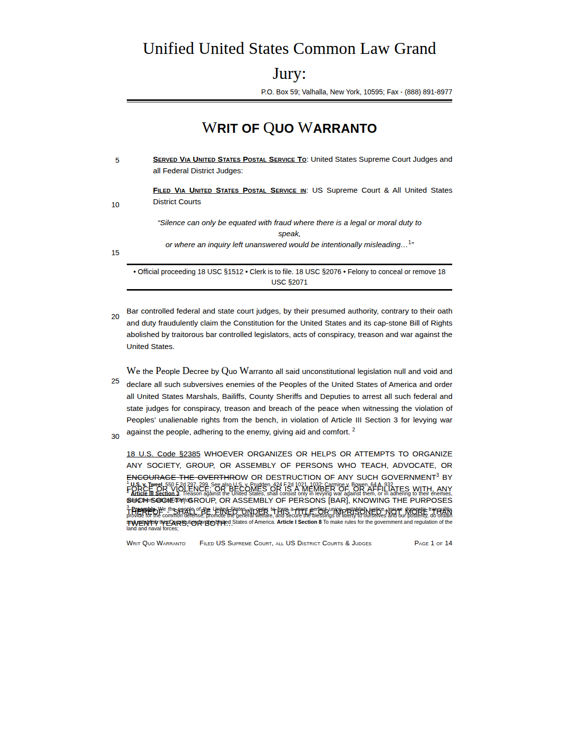Unified United States Common Law Grand Jury:
P.O. Box 59; Valhalla, New York, 10595; Fax - (888) 891-8977
WRIT OF QUO WARRANTO
5
Served Via United States Postal Service To: United States Supreme Court Judges and all Federal District Judges:
Filed Via United States Postal Service in: US Supreme Court & All United States District Courts
10
“Silence can only be equated with fraud where there is a legal or moral duty to speak,
or where an inquiry left unanswered would be intentionally misleading…1”
15
• Official proceeding 18 USC §1512 • Clerk is to file. 18 USC §2076 • Felony to conceal or remove 18 USC §2071
Bar controlled federal and state court judges, by their presumed authority, contrary to their oath and duty fraudulently claim the Constitution for the United States and its cap-stone Bill of Rights abolished by traitorous bar controlled legislators, acts of conspiracy, treason and war against the United States.
20
We the People Decree by Quo Warranto all said unconstitutional legislation null and void and declare all such subversives enemies of the Peoples of the United States of America and order all United States Marshals, Bailiffs, County Sheriffs and Deputies to arrest all such federal and state judges for conspiracy, treason and breach of the peace when witnessing the violation of Peoples’ unalienable rights from the bench, in violation of Article III Section 3 for levying war against the people, adhering to the enemy, giving aid and comfort. 2
25
18 U.S. Code §2385 Whoever organizes or helps or attempts to organize any society, group, or assembly of persons who teach, advocate, or encourage the overthrow or destruction of any such government3 by force or violence; or becomes or is a member of, or affiliates with, any such society, group, or assembly of persons [bar], knowing the purposes thereof - shall be fined under this title or imprisoned not more than twenty years, or both…
30
1 U.S. v. Tweel, 550 F.2d 297, 299. See also U.S. v. Prudden, 424 F.2d 1021, 1032; Carmine v. Bowen, 64 A. 932
2 Article III Section 3. Treason against the United States, shall consist only in levying war against them, or in adhering to their enemies, giving them aid and comfort.
3 Preamble We the people of the United States, in order to form a more perfect union, establish justice, insure domestic tranquility, provide for the common defense, promote the general welfare, and secure the blessings of liberty to ourselves and our posterity, do ordain and establish this Constitution for the United States of America. Article I Section 8 To make rules for the government and regulation of the land and naval forces;
Writ Quo Warranto
Filed US Supreme Court, all US District Courts & Judges
Page 1 of 14